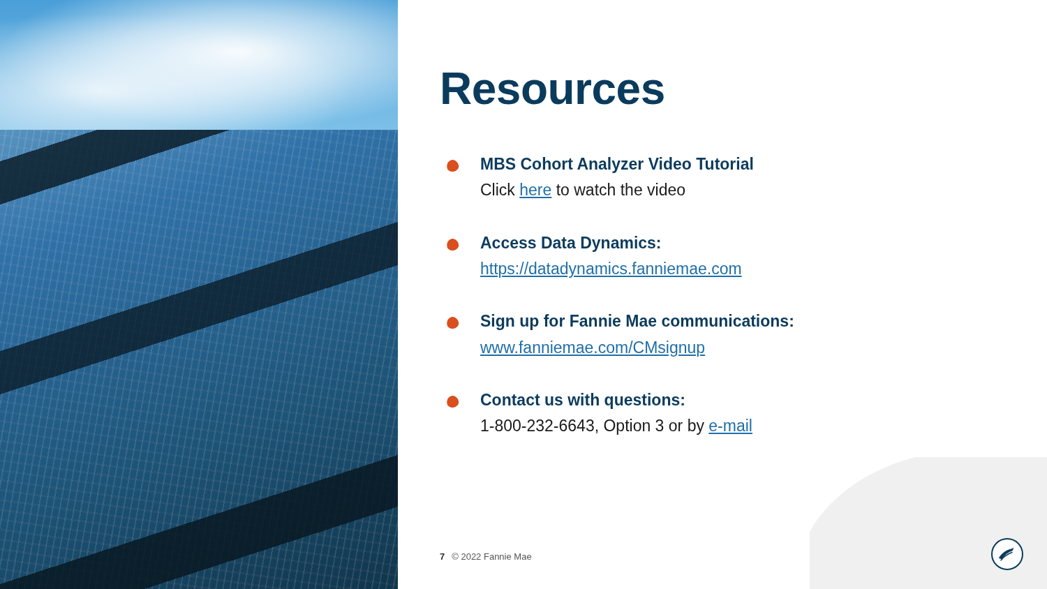Resources
MBS Cohort Analyzer Video Tutorial Click here to watch the video
Access Data Dynamics: https://datadynamics.fanniemae.com
Sign up for Fannie Mae communications: www.fanniemae.com/CMsignup
Contact us with questions: 1-800-232-6643, Option 3 or by e-mail
7 © 2022 Fannie Mae